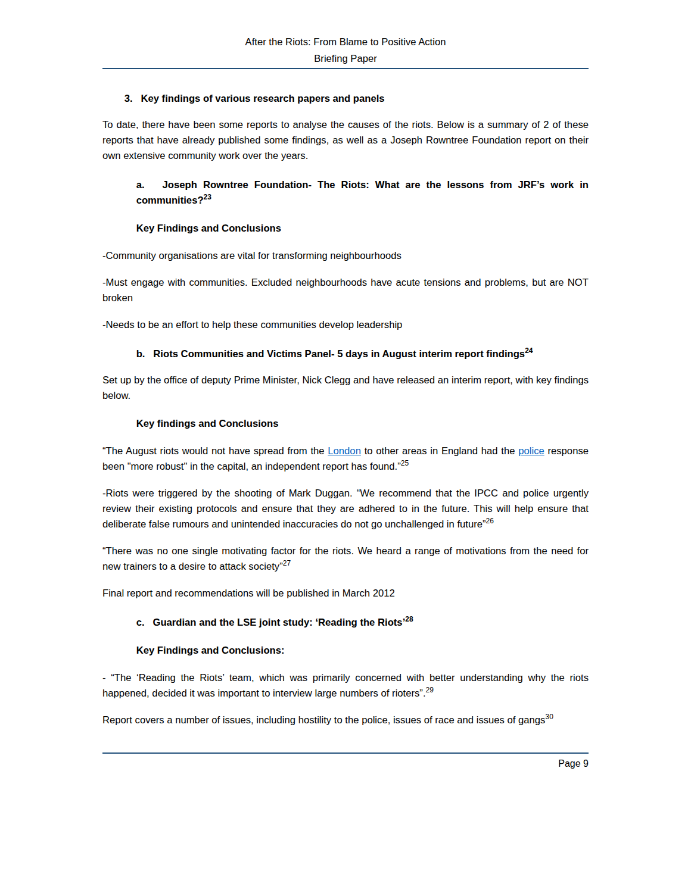After the Riots: From Blame to Positive Action
Briefing Paper
3. Key findings of various research papers and panels
To date, there have been some reports to analyse the causes of the riots. Below is a summary of 2 of these reports that have already published some findings, as well as a Joseph Rowntree Foundation report on their own extensive community work over the years.
a. Joseph Rowntree Foundation- The Riots: What are the lessons from JRF’s work in communities?23
Key Findings and Conclusions
-Community organisations are vital for transforming neighbourhoods
-Must engage with communities. Excluded neighbourhoods have acute tensions and problems, but are NOT broken
-Needs to be an effort to help these communities develop leadership
b. Riots Communities and Victims Panel- 5 days in August interim report findings24
Set up by the office of deputy Prime Minister, Nick Clegg and have released an interim report, with key findings below.
Key findings and Conclusions
“The August riots would not have spread from the London to other areas in England had the police response been "more robust" in the capital, an independent report has found.”25
-Riots were triggered by the shooting of Mark Duggan. “We recommend that the IPCC and police urgently review their existing protocols and ensure that they are adhered to in the future. This will help ensure that deliberate false rumours and unintended inaccuracies do not go unchallenged in future”26
“There was no one single motivating factor for the riots. We heard a range of motivations from the need for new trainers to a desire to attack society”27
Final report and recommendations will be published in March 2012
c. Guardian and the LSE joint study: ‘Reading the Riots’28
Key Findings and Conclusions:
- “The ‘Reading the Riots’ team, which was primarily concerned with better understanding why the riots happened, decided it was important to interview large numbers of rioters”.29
Report covers a number of issues, including hostility to the police, issues of race and issues of gangs30
Page 9